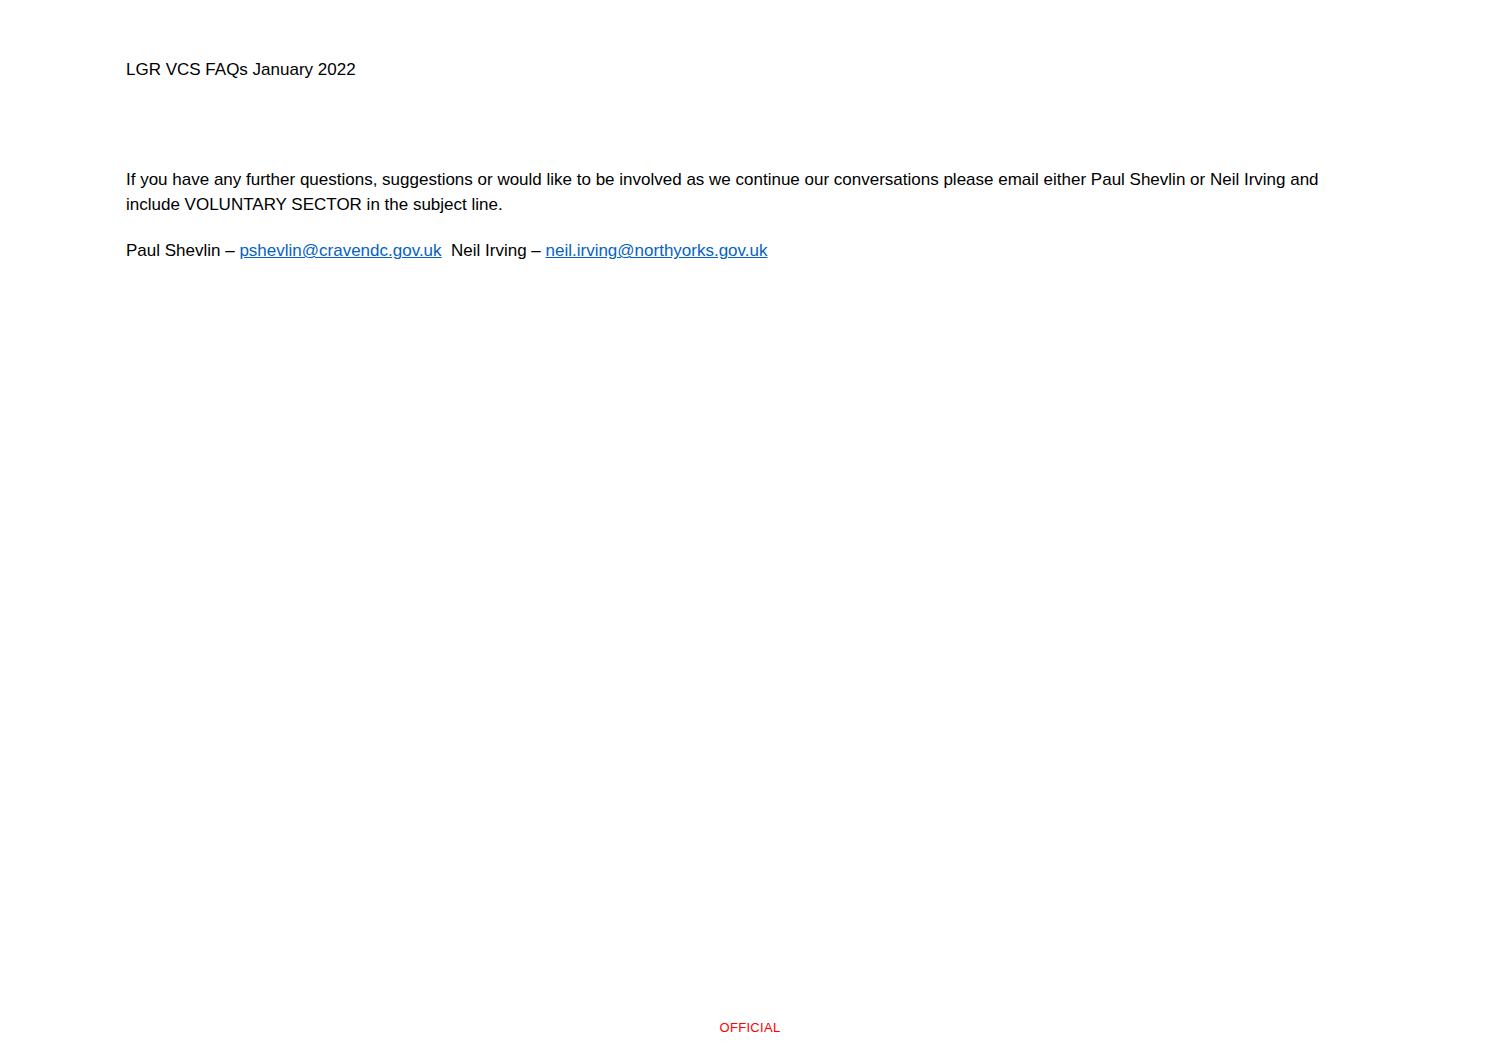LGR VCS FAQs January 2022
If you have any further questions, suggestions or would like to be involved as we continue our conversations please email either Paul Shevlin or Neil Irving and include VOLUNTARY SECTOR in the subject line.
Paul Shevlin – pshevlin@cravendc.gov.uk Neil Irving – neil.irving@northyorks.gov.uk
OFFICIAL